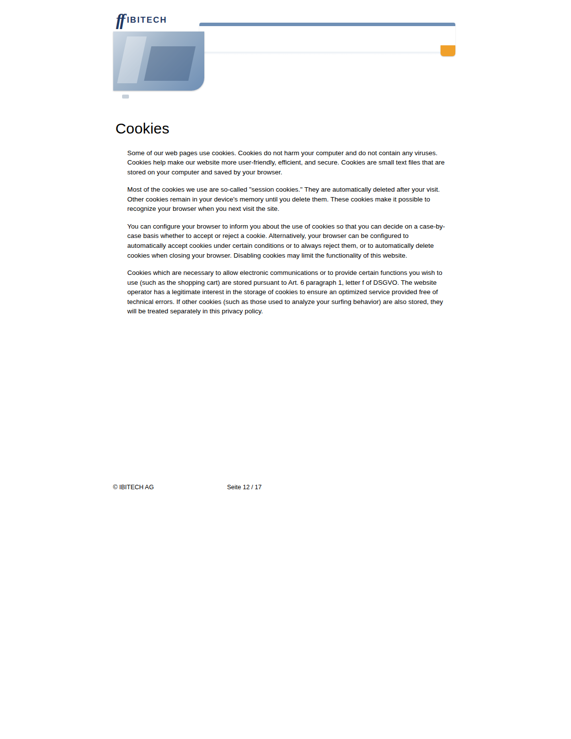ff IBITECH
Cookies
Some of our web pages use cookies. Cookies do not harm your computer and do not contain any viruses. Cookies help make our website more user-friendly, efficient, and secure. Cookies are small text files that are stored on your computer and saved by your browser.
Most of the cookies we use are so-called "session cookies." They are automatically deleted after your visit. Other cookies remain in your device's memory until you delete them. These cookies make it possible to recognize your browser when you next visit the site.
You can configure your browser to inform you about the use of cookies so that you can decide on a case-by-case basis whether to accept or reject a cookie. Alternatively, your browser can be configured to automatically accept cookies under certain conditions or to always reject them, or to automatically delete cookies when closing your browser. Disabling cookies may limit the functionality of this website.
Cookies which are necessary to allow electronic communications or to provide certain functions you wish to use (such as the shopping cart) are stored pursuant to Art. 6 paragraph 1, letter f of DSGVO. The website operator has a legitimate interest in the storage of cookies to ensure an optimized service provided free of technical errors. If other cookies (such as those used to analyze your surfing behavior) are also stored, they will be treated separately in this privacy policy.
© IBITECH AG
Seite 12 / 17